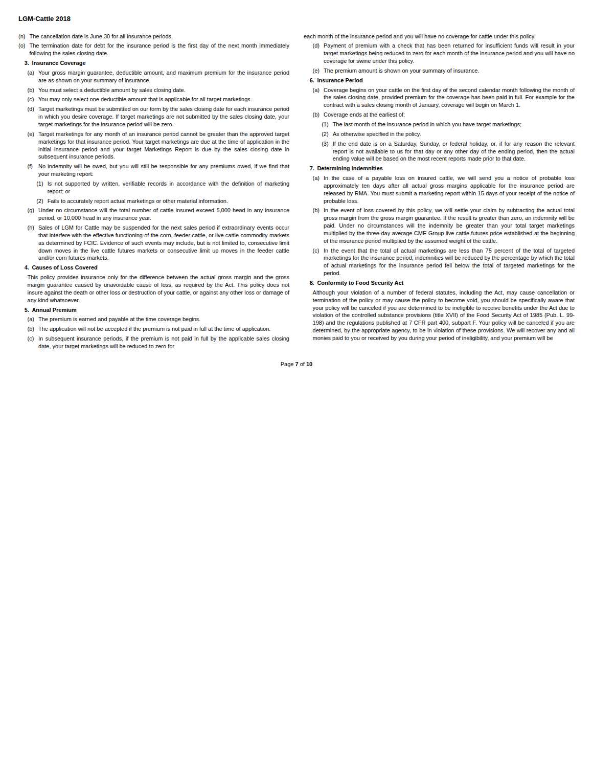LGM-Cattle 2018
(n)
The cancellation date is June 30 for all insurance periods.
(o)
The termination date for debt for the insurance period is the first day of the next month immediately following the sales closing date.
3.
Insurance Coverage
(a)
Your gross margin guarantee, deductible amount, and maximum premium for the insurance period are as shown on your summary of insurance.
(b)
You must select a deductible amount by sales closing date.
(c)
You may only select one deductible amount that is applicable for all target marketings.
(d)
Target marketings must be submitted on our form by the sales closing date for each insurance period in which you desire coverage. If target marketings are not submitted by the sales closing date, your target marketings for the insurance period will be zero.
(e)
Target marketings for any month of an insurance period cannot be greater than the approved target marketings for that insurance period. Your target marketings are due at the time of application in the initial insurance period and your target Marketings Report is due by the sales closing date in subsequent insurance periods.
(f)
No indemnity will be owed, but you will still be responsible for any premiums owed, if we find that your marketing report:
(1)
Is not supported by written, verifiable records in accordance with the definition of marketing report; or
(2)
Fails to accurately report actual marketings or other material information.
(g)
Under no circumstance will the total number of cattle insured exceed 5,000 head in any insurance period, or 10,000 head in any insurance year.
(h)
Sales of LGM for Cattle may be suspended for the next sales period if extraordinary events occur that interfere with the effective functioning of the corn, feeder cattle, or live cattle commodity markets as determined by FCIC. Evidence of such events may include, but is not limited to, consecutive limit down moves in the live cattle futures markets or consecutive limit up moves in the feeder cattle and/or corn futures markets.
4.
Causes of Loss Covered
This policy provides insurance only for the difference between the actual gross margin and the gross margin guarantee caused by unavoidable cause of loss, as required by the Act. This policy does not insure against the death or other loss or destruction of your cattle, or against any other loss or damage of any kind whatsoever.
5.
Annual Premium
(a)
The premium is earned and payable at the time coverage begins.
(b)
The application will not be accepted if the premium is not paid in full at the time of application.
(c)
In subsequent insurance periods, if the premium is not paid in full by the applicable sales closing date, your target marketings will be reduced to zero for
each month of the insurance period and you will have no coverage for cattle under this policy.
(d)
Payment of premium with a check that has been returned for insufficient funds will result in your target marketings being reduced to zero for each month of the insurance period and you will have no coverage for swine under this policy.
(e)
The premium amount is shown on your summary of insurance.
6.
Insurance Period
(a)
Coverage begins on your cattle on the first day of the second calendar month following the month of the sales closing date, provided premium for the coverage has been paid in full. For example for the contract with a sales closing month of January, coverage will begin on March 1.
(b)
Coverage ends at the earliest of:
(1)
The last month of the insurance period in which you have target marketings;
(2)
As otherwise specified in the policy.
(3)
If the end date is on a Saturday, Sunday, or federal holiday, or, if for any reason the relevant report is not available to us for that day or any other day of the ending period, then the actual ending value will be based on the most recent reports made prior to that date.
7.
Determining Indemnities
(a)
In the case of a payable loss on insured cattle, we will send you a notice of probable loss approximately ten days after all actual gross margins applicable for the insurance period are released by RMA. You must submit a marketing report within 15 days of your receipt of the notice of probable loss.
(b)
In the event of loss covered by this policy, we will settle your claim by subtracting the actual total gross margin from the gross margin guarantee. If the result is greater than zero, an indemnity will be paid. Under no circumstances will the indemnity be greater than your total target marketings multiplied by the three-day average CME Group live cattle futures price established at the beginning of the insurance period multiplied by the assumed weight of the cattle.
(c)
In the event that the total of actual marketings are less than 75 percent of the total of targeted marketings for the insurance period, indemnities will be reduced by the percentage by which the total of actual marketings for the insurance period fell below the total of targeted marketings for the period.
8.
Conformity to Food Security Act
Although your violation of a number of federal statutes, including the Act, may cause cancellation or termination of the policy or may cause the policy to become void, you should be specifically aware that your policy will be canceled if you are determined to be ineligible to receive benefits under the Act due to violation of the controlled substance provisions (title XVII) of the Food Security Act of 1985 (Pub. L. 99-198) and the regulations published at 7 CFR part 400, subpart F. Your policy will be canceled if you are determined, by the appropriate agency, to be in violation of these provisions. We will recover any and all monies paid to you or received by you during your period of ineligibility, and your premium will be
Page 7 of 10